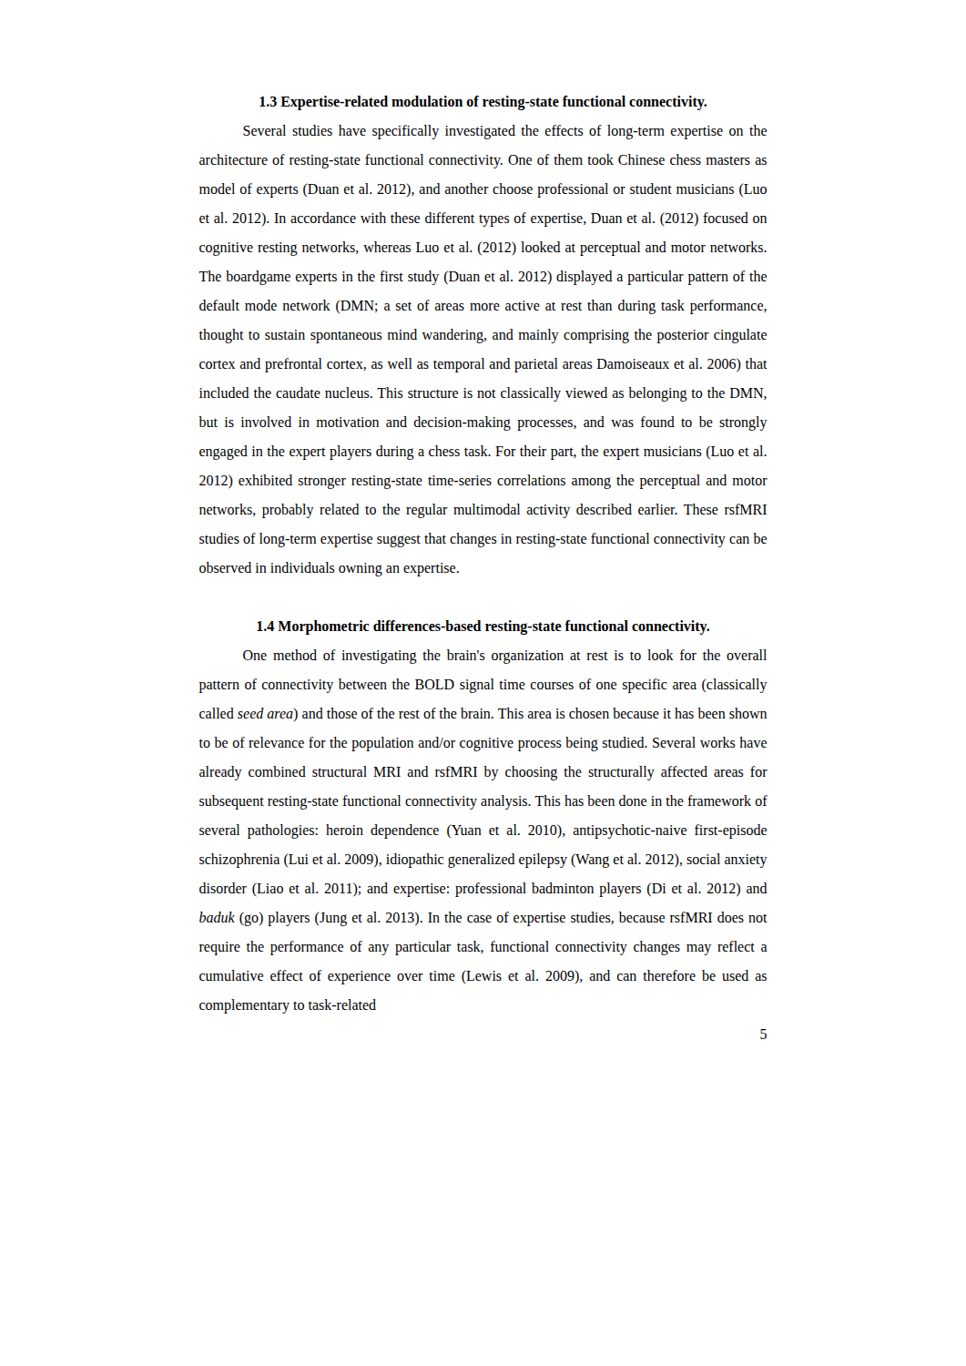1.3 Expertise-related modulation of resting-state functional connectivity.
Several studies have specifically investigated the effects of long-term expertise on the architecture of resting-state functional connectivity. One of them took Chinese chess masters as model of experts (Duan et al. 2012), and another choose professional or student musicians (Luo et al. 2012). In accordance with these different types of expertise, Duan et al. (2012) focused on cognitive resting networks, whereas Luo et al. (2012) looked at perceptual and motor networks. The boardgame experts in the first study (Duan et al. 2012) displayed a particular pattern of the default mode network (DMN; a set of areas more active at rest than during task performance, thought to sustain spontaneous mind wandering, and mainly comprising the posterior cingulate cortex and prefrontal cortex, as well as temporal and parietal areas Damoiseaux et al. 2006) that included the caudate nucleus. This structure is not classically viewed as belonging to the DMN, but is involved in motivation and decision-making processes, and was found to be strongly engaged in the expert players during a chess task. For their part, the expert musicians (Luo et al. 2012) exhibited stronger resting-state time-series correlations among the perceptual and motor networks, probably related to the regular multimodal activity described earlier. These rsfMRI studies of long-term expertise suggest that changes in resting-state functional connectivity can be observed in individuals owning an expertise.
1.4 Morphometric differences-based resting-state functional connectivity.
One method of investigating the brain's organization at rest is to look for the overall pattern of connectivity between the BOLD signal time courses of one specific area (classically called seed area) and those of the rest of the brain. This area is chosen because it has been shown to be of relevance for the population and/or cognitive process being studied. Several works have already combined structural MRI and rsfMRI by choosing the structurally affected areas for subsequent resting-state functional connectivity analysis. This has been done in the framework of several pathologies: heroin dependence (Yuan et al. 2010), antipsychotic-naive first-episode schizophrenia (Lui et al. 2009), idiopathic generalized epilepsy (Wang et al. 2012), social anxiety disorder (Liao et al. 2011); and expertise: professional badminton players (Di et al. 2012) and baduk (go) players (Jung et al. 2013). In the case of expertise studies, because rsfMRI does not require the performance of any particular task, functional connectivity changes may reflect a cumulative effect of experience over time (Lewis et al. 2009), and can therefore be used as complementary to task-related
5